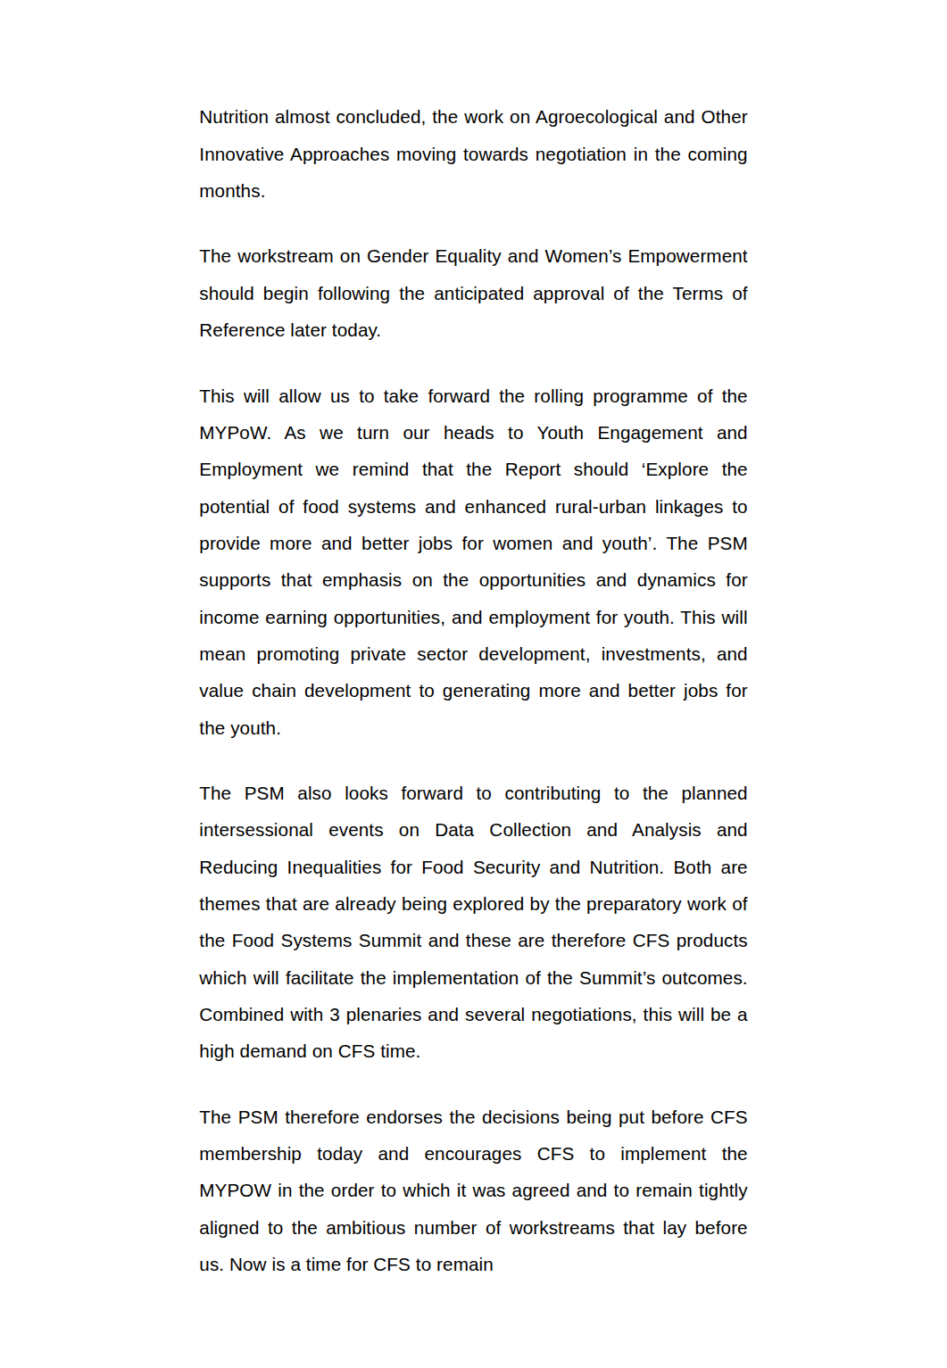Nutrition almost concluded, the work on Agroecological and Other Innovative Approaches moving towards negotiation in the coming months.
The workstream on Gender Equality and Women’s Empowerment should begin following the anticipated approval of the Terms of Reference later today.
This will allow us to take forward the rolling programme of the MYPoW. As we turn our heads to Youth Engagement and Employment we remind that the Report should ‘Explore the potential of food systems and enhanced rural-urban linkages to provide more and better jobs for women and youth’. The PSM supports that emphasis on the opportunities and dynamics for income earning opportunities, and employment for youth. This will mean promoting private sector development, investments, and value chain development to generating more and better jobs for the youth.
The PSM also looks forward to contributing to the planned intersessional events on Data Collection and Analysis and Reducing Inequalities for Food Security and Nutrition. Both are themes that are already being explored by the preparatory work of the Food Systems Summit and these are therefore CFS products which will facilitate the implementation of the Summit’s outcomes. Combined with 3 plenaries and several negotiations, this will be a high demand on CFS time.
The PSM therefore endorses the decisions being put before CFS membership today and encourages CFS to implement the MYPOW in the order to which it was agreed and to remain tightly aligned to the ambitious number of workstreams that lay before us. Now is a time for CFS to remain